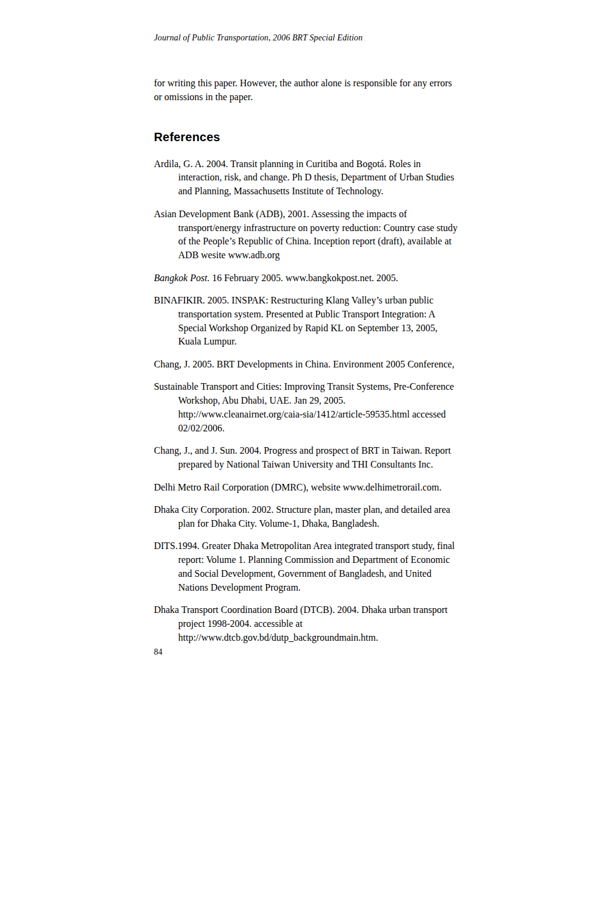Journal of Public Transportation, 2006 BRT Special Edition
for writing this paper. However, the author alone is responsible for any errors or omissions in the paper.
References
Ardila, G. A. 2004. Transit planning in Curitiba and Bogotá. Roles in interaction, risk, and change. Ph D thesis, Department of Urban Studies and Planning, Massachusetts Institute of Technology.
Asian Development Bank (ADB), 2001. Assessing the impacts of transport/energy infrastructure on poverty reduction: Country case study of the People’s Republic of China. Inception report (draft), available at ADB wesite www.adb.org
Bangkok Post. 16 February 2005. www.bangkokpost.net. 2005.
BINAFIKIR. 2005. INSPAK: Restructuring Klang Valley’s urban public transportation system. Presented at Public Transport Integration: A Special Workshop Organized by Rapid KL on September 13, 2005, Kuala Lumpur.
Chang, J. 2005. BRT Developments in China. Environment 2005 Conference,
Sustainable Transport and Cities: Improving Transit Systems, Pre-Conference Workshop, Abu Dhabi, UAE. Jan 29, 2005. http://www.cleanairnet.org/caia-sia/1412/article-59535.html accessed 02/02/2006.
Chang, J., and J. Sun. 2004. Progress and prospect of BRT in Taiwan. Report prepared by National Taiwan University and THI Consultants Inc.
Delhi Metro Rail Corporation (DMRC), website www.delhimetrorail.com.
Dhaka City Corporation. 2002. Structure plan, master plan, and detailed area plan for Dhaka City. Volume-1, Dhaka, Bangladesh.
DITS.1994. Greater Dhaka Metropolitan Area integrated transport study, final report: Volume 1. Planning Commission and Department of Economic and Social Development, Government of Bangladesh, and United Nations Development Program.
Dhaka Transport Coordination Board (DTCB). 2004. Dhaka urban transport project 1998-2004. accessible at http://www.dtcb.gov.bd/dutp_backgroundmain.htm.
84